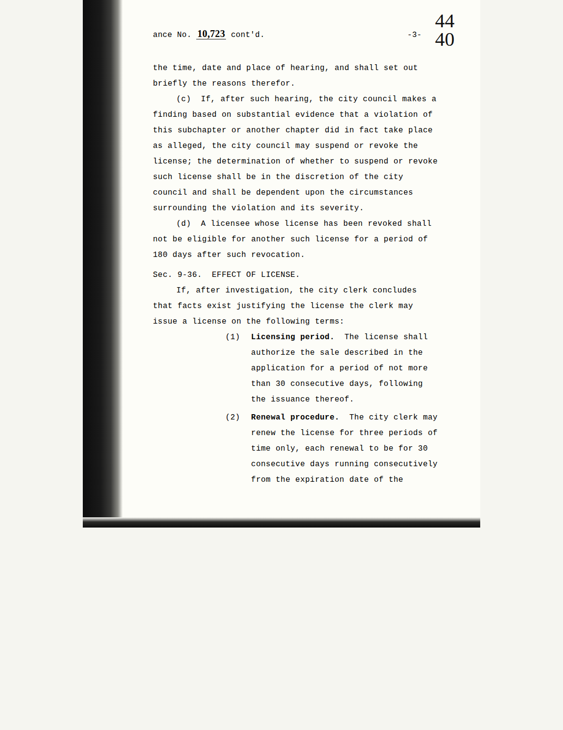44 40
​ance No. 10,723 cont'd.
-3-
the time, date and place of hearing, and shall set out briefly the reasons therefor.
(c) If, after such hearing, the city council makes a finding based on substantial evidence that a violation of this subchapter or another chapter did in fact take place as alleged, the city council may suspend or revoke the license; the determination of whether to suspend or revoke such license shall be in the discretion of the city council and shall be dependent upon the circumstances surrounding the violation and its severity.
(d) A licensee whose license has been revoked shall not be eligible for another such license for a period of 180 days after such revocation.
Sec. 9-36. EFFECT OF LICENSE.
If, after investigation, the city clerk concludes that facts exist justifying the license the clerk may issue a license on the following terms:
(1) Licensing period. The license shall authorize the sale described in the application for a period of not more than 30 consecutive days, following the issuance thereof.
(2) Renewal procedure. The city clerk may renew the license for three periods of time only, each renewal to be for 30 consecutive days running consecutively from the expiration date of the